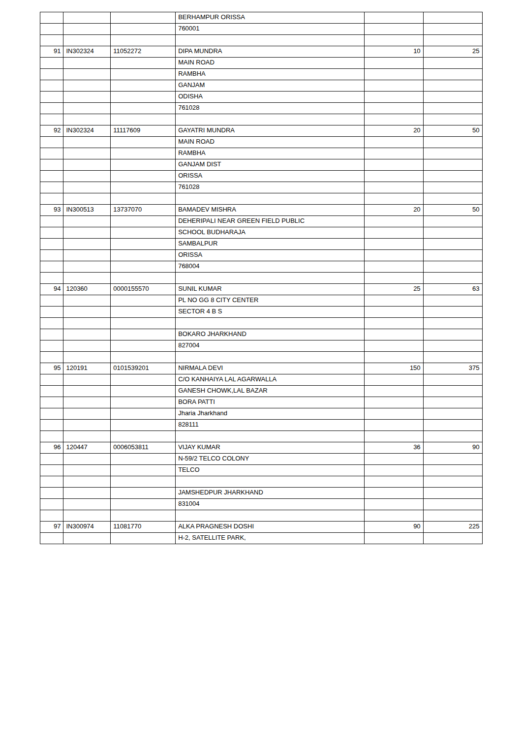| | | | BERHAMPUR ORISSA | | |
| | | | 760001 | | |
| 91 | IN302324 | 11052272 | DIPA MUNDRA | 10 | 25 |
| | | | MAIN ROAD | | |
| | | | RAMBHA | | |
| | | | GANJAM | | |
| | | | ODISHA | | |
| | | | 761028 | | |
| 92 | IN302324 | 11117609 | GAYATRI MUNDRA | 20 | 50 |
| | | | MAIN ROAD | | |
| | | | RAMBHA | | |
| | | | GANJAM DIST | | |
| | | | ORISSA | | |
| | | | 761028 | | |
| 93 | IN300513 | 13737070 | BAMADEV MISHRA | 20 | 50 |
| | | | DEHERIPALI NEAR GREEN FIELD PUBLIC | | |
| | | | SCHOOL BUDHARAJA | | |
| | | | SAMBALPUR | | |
| | | | ORISSA | | |
| | | | 768004 | | |
| 94 | 120360 | 0000155570 | SUNIL KUMAR | 25 | 63 |
| | | | PL NO GG 8 CITY CENTER | | |
| | | | SECTOR 4 B S | | |
| | | | BOKARO JHARKHAND | | |
| | | | 827004 | | |
| 95 | 120191 | 0101539201 | NIRMALA DEVI | 150 | 375 |
| | | | C/O KANHAIYA LAL AGARWALLA | | |
| | | | GANESH CHOWK,LAL BAZAR | | |
| | | | BORA PATTI | | |
| | | | Jharia Jharkhand | | |
| | | | 828111 | | |
| 96 | 120447 | 0006053811 | VIJAY KUMAR | 36 | 90 |
| | | | N-59/2 TELCO COLONY | | |
| | | | TELCO | | |
| | | | JAMSHEDPUR JHARKHAND | | |
| | | | 831004 | | |
| 97 | IN300974 | 11081770 | ALKA PRAGNESH DOSHI | 90 | 225 |
| | | | H-2, SATELLITE PARK, | | |